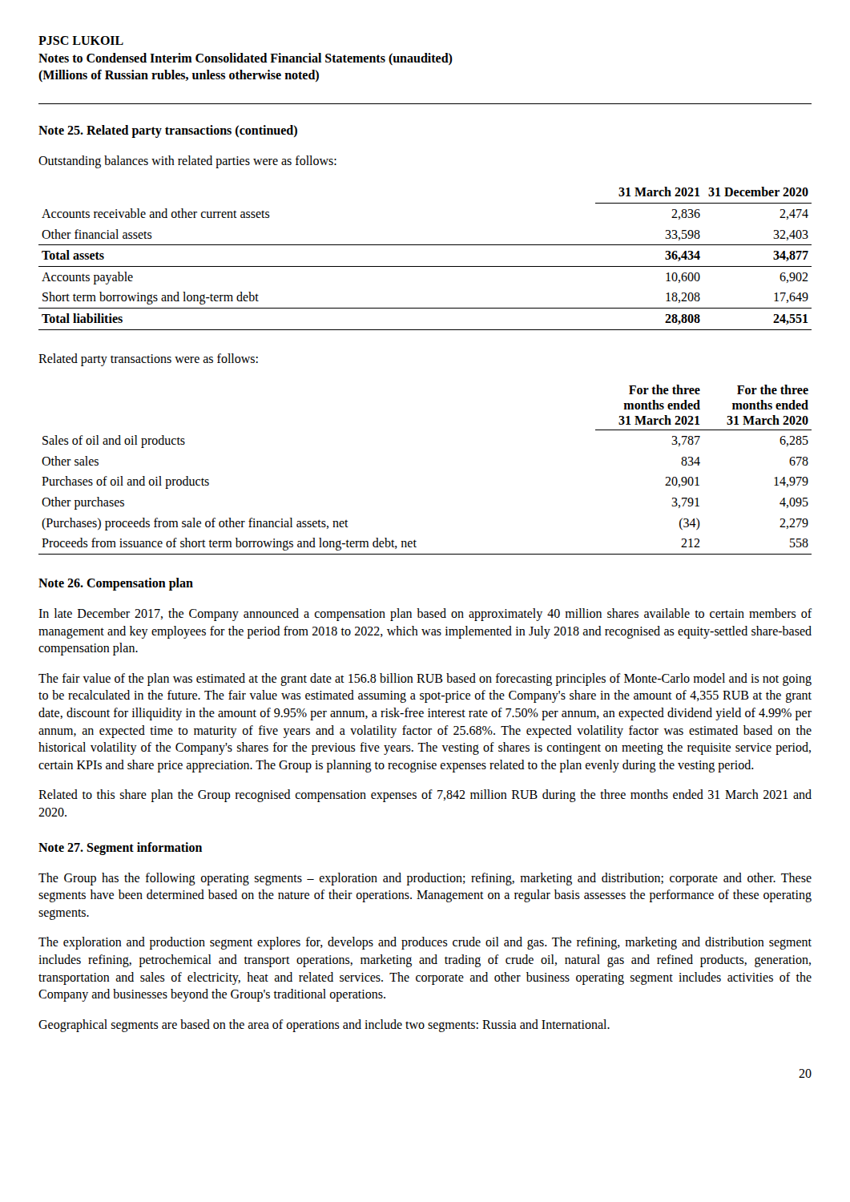PJSC LUKOIL
Notes to Condensed Interim Consolidated Financial Statements (unaudited)
(Millions of Russian rubles, unless otherwise noted)
Note 25. Related party transactions (continued)
Outstanding balances with related parties were as follows:
| | 31 March 2021 | 31 December 2020 |
| --- | --- | --- |
| Accounts receivable and other current assets | 2,836 | 2,474 |
| Other financial assets | 33,598 | 32,403 |
| Total assets | 36,434 | 34,877 |
| Accounts payable | 10,600 | 6,902 |
| Short term borrowings and long-term debt | 18,208 | 17,649 |
| Total liabilities | 28,808 | 24,551 |
Related party transactions were as follows:
| | For the three months ended 31 March 2021 | For the three months ended 31 March 2020 |
| --- | --- | --- |
| Sales of oil and oil products | 3,787 | 6,285 |
| Other sales | 834 | 678 |
| Purchases of oil and oil products | 20,901 | 14,979 |
| Other purchases | 3,791 | 4,095 |
| (Purchases) proceeds from sale of other financial assets, net | (34) | 2,279 |
| Proceeds from issuance of short term borrowings and long-term debt, net | 212 | 558 |
Note 26. Compensation plan
In late December 2017, the Company announced a compensation plan based on approximately 40 million shares available to certain members of management and key employees for the period from 2018 to 2022, which was implemented in July 2018 and recognised as equity-settled share-based compensation plan.
The fair value of the plan was estimated at the grant date at 156.8 billion RUB based on forecasting principles of Monte-Carlo model and is not going to be recalculated in the future. The fair value was estimated assuming a spot-price of the Company's share in the amount of 4,355 RUB at the grant date, discount for illiquidity in the amount of 9.95% per annum, a risk-free interest rate of 7.50% per annum, an expected dividend yield of 4.99% per annum, an expected time to maturity of five years and a volatility factor of 25.68%. The expected volatility factor was estimated based on the historical volatility of the Company's shares for the previous five years. The vesting of shares is contingent on meeting the requisite service period, certain KPIs and share price appreciation. The Group is planning to recognise expenses related to the plan evenly during the vesting period.
Related to this share plan the Group recognised compensation expenses of 7,842 million RUB during the three months ended 31 March 2021 and 2020.
Note 27. Segment information
The Group has the following operating segments – exploration and production; refining, marketing and distribution; corporate and other. These segments have been determined based on the nature of their operations. Management on a regular basis assesses the performance of these operating segments.
The exploration and production segment explores for, develops and produces crude oil and gas. The refining, marketing and distribution segment includes refining, petrochemical and transport operations, marketing and trading of crude oil, natural gas and refined products, generation, transportation and sales of electricity, heat and related services. The corporate and other business operating segment includes activities of the Company and businesses beyond the Group's traditional operations.
Geographical segments are based on the area of operations and include two segments: Russia and International.
20